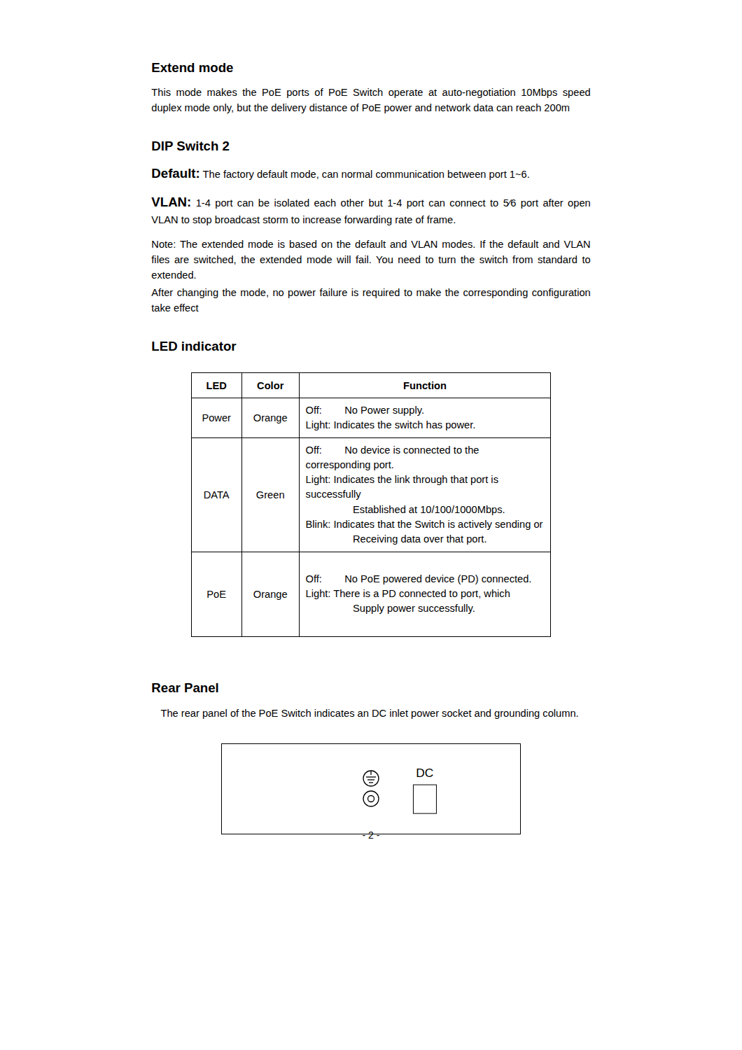Extend mode
This mode makes the PoE ports of PoE Switch operate at auto-negotiation 10Mbps speed duplex mode only, but the delivery distance of PoE power and network data can reach 200m
DIP Switch 2
Default: The factory default mode, can normal communication between port 1~6.
VLAN: 1-4 port can be isolated each other but 1-4 port can connect to 5∕6 port after open VLAN to stop broadcast storm to increase forwarding rate of frame.
Note: The extended mode is based on the default and VLAN modes. If the default and VLAN files are switched, the extended mode will fail. You need to turn the switch from standard to extended.
After changing the mode, no power failure is required to make the corresponding configuration take effect
LED indicator
| LED | Color | Function |
| --- | --- | --- |
| Power | Orange | Off: No Power supply. Light: Indicates the switch has power. |
| DATA | Green | Off: No device is connected to the corresponding port. Light: Indicates the link through that port is successfully Established at 10/100/1000Mbps. Blink: Indicates that the Switch is actively sending or Receiving data over that port. |
| PoE | Orange | Off: No PoE powered device (PD) connected. Light: There is a PD connected to port, which Supply power successfully. |
Rear Panel
The rear panel of the PoE Switch indicates an DC inlet power socket and grounding column.
DC
- 2 -